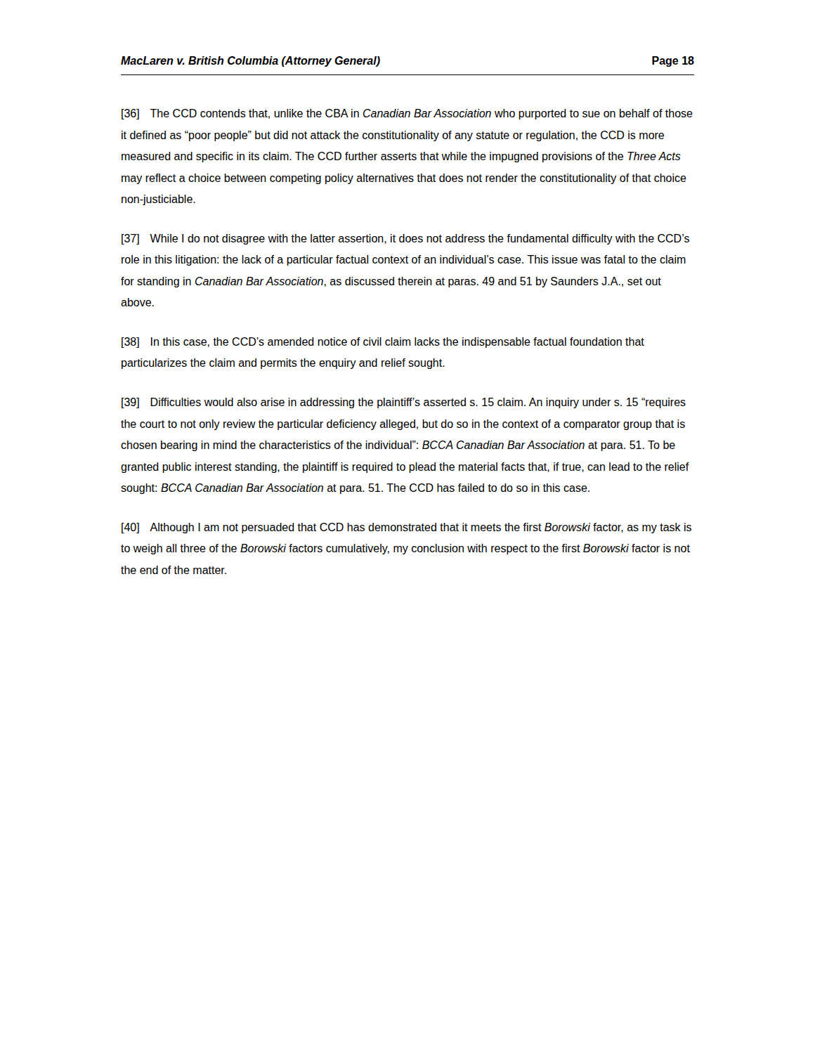MacLaren v. British Columbia (Attorney General) Page 18
[36] The CCD contends that, unlike the CBA in Canadian Bar Association who purported to sue on behalf of those it defined as “poor people” but did not attack the constitutionality of any statute or regulation, the CCD is more measured and specific in its claim. The CCD further asserts that while the impugned provisions of the Three Acts may reflect a choice between competing policy alternatives that does not render the constitutionality of that choice non-justiciable.
[37] While I do not disagree with the latter assertion, it does not address the fundamental difficulty with the CCD’s role in this litigation: the lack of a particular factual context of an individual’s case. This issue was fatal to the claim for standing in Canadian Bar Association, as discussed therein at paras. 49 and 51 by Saunders J.A., set out above.
[38] In this case, the CCD’s amended notice of civil claim lacks the indispensable factual foundation that particularizes the claim and permits the enquiry and relief sought.
[39] Difficulties would also arise in addressing the plaintiff’s asserted s. 15 claim. An inquiry under s. 15 “requires the court to not only review the particular deficiency alleged, but do so in the context of a comparator group that is chosen bearing in mind the characteristics of the individual”: BCCA Canadian Bar Association at para. 51. To be granted public interest standing, the plaintiff is required to plead the material facts that, if true, can lead to the relief sought: BCCA Canadian Bar Association at para. 51. The CCD has failed to do so in this case.
[40] Although I am not persuaded that CCD has demonstrated that it meets the first Borowski factor, as my task is to weigh all three of the Borowski factors cumulatively, my conclusion with respect to the first Borowski factor is not the end of the matter.